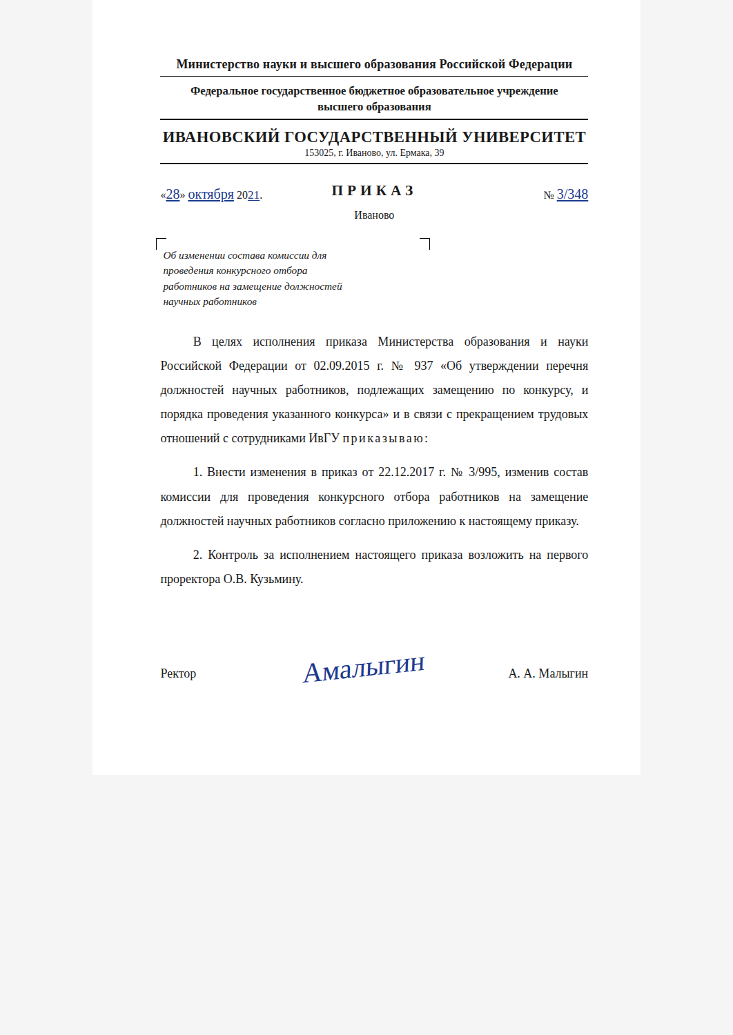Министерство науки и высшего образования Российской Федерации
Федеральное государственное бюджетное образовательное учреждение
высшего образования
ИВАНОВСКИЙ ГОСУДАРСТВЕННЫЙ УНИВЕРСИТЕТ
153025, г. Иваново, ул. Ермака, 39
«28» октября 2021.
ПРИКАЗ
Иваново
№ 3/348
Об изменении состава комиссии для
проведения конкурсного отбора
работников на замещение должностей
научных работников
В целях исполнения приказа Министерства образования и науки Российской Федерации от 02.09.2015 г. № 937 «Об утверждении перечня должностей научных работников, подлежащих замещению по конкурсу, и порядка проведения указанного конкурса» и в связи с прекращением трудовых отношений с сотрудниками ИвГУ приказываю:
1. Внести изменения в приказ от 22.12.2017 г. № 3/995, изменив состав комиссии для проведения конкурсного отбора работников на замещение должностей научных работников согласно приложению к настоящему приказу.
2. Контроль за исполнением настоящего приказа возложить на первого проректора О.В. Кузьмину.
Ректор
Амалыгин
А. А. Малыгин